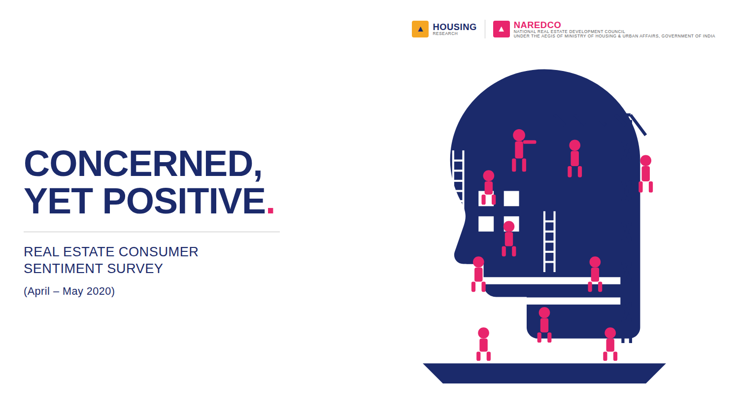▲ HOUSING Research
▲ NAREDCO National Real Estate Development Council Under the aegis of Ministry of Housing & Urban Affairs, Government of India
Concerned,
Yet Positive.
Real Estate Consumer
Sentiment Survey
(April – May 2020)
Head profile filled with construction scene